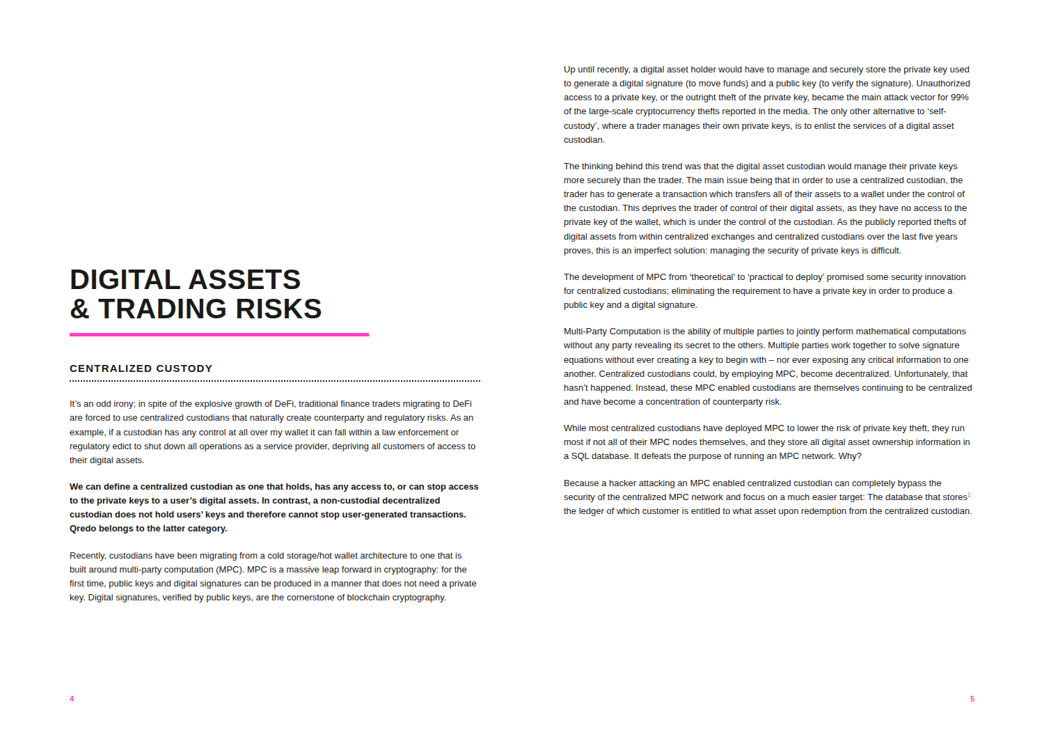Digital Assets
& Trading Risks
Centralized Custody
It’s an odd irony; in spite of the explosive growth of DeFi, traditional finance traders migrating to DeFi are forced to use centralized custodians that naturally create counterparty and regulatory risks. As an example, if a custodian has any control at all over my wallet it can fall within a law enforcement or regulatory edict to shut down all operations as a service provider, depriving all customers of access to their digital assets.
We can define a centralized custodian as one that holds, has any access to, or can stop access to the private keys to a user’s digital assets. In contrast, a non-custodial decentralized custodian does not hold users’ keys and therefore cannot stop user-generated transactions. Qredo belongs to the latter category.
Recently, custodians have been migrating from a cold storage/hot wallet architecture to one that is built around multi-party computation (MPC). MPC is a massive leap forward in cryptography: for the first time, public keys and digital signatures can be produced in a manner that does not need a private key. Digital signatures, verified by public keys, are the cornerstone of blockchain cryptography.
4
Up until recently, a digital asset holder would have to manage and securely store the private key used to generate a digital signature (to move funds) and a public key (to verify the signature). Unauthorized access to a private key, or the outright theft of the private key, became the main attack vector for 99% of the large-scale cryptocurrency thefts reported in the media. The only other alternative to ‘self-custody’, where a trader manages their own private keys, is to enlist the services of a digital asset custodian.
The thinking behind this trend was that the digital asset custodian would manage their private keys more securely than the trader. The main issue being that in order to use a centralized custodian, the trader has to generate a transaction which transfers all of their assets to a wallet under the control of the custodian. This deprives the trader of control of their digital assets, as they have no access to the private key of the wallet, which is under the control of the custodian. As the publicly reported thefts of digital assets from within centralized exchanges and centralized custodians over the last five years proves, this is an imperfect solution: managing the security of private keys is difficult.
The development of MPC from ‘theoretical’ to ‘practical to deploy’ promised some security innovation for centralized custodians; eliminating the requirement to have a private key in order to produce a public key and a digital signature.
Multi-Party Computation is the ability of multiple parties to jointly perform mathematical computations without any party revealing its secret to the others. Multiple parties work together to solve signature equations without ever creating a key to begin with – nor ever exposing any critical information to one another. Centralized custodians could, by employing MPC, become decentralized. Unfortunately, that hasn’t happened. Instead, these MPC enabled custodians are themselves continuing to be centralized and have become a concentration of counterparty risk.
While most centralized custodians have deployed MPC to lower the risk of private key theft, they run most if not all of their MPC nodes themselves, and they store all digital asset ownership information in a SQL database. It defeats the purpose of running an MPC network. Why?
Because a hacker attacking an MPC enabled centralized custodian can completely bypass the security of the centralized MPC network and focus on a much easier target: The database that stores1 the ledger of which customer is entitled to what asset upon redemption from the centralized custodian.
5